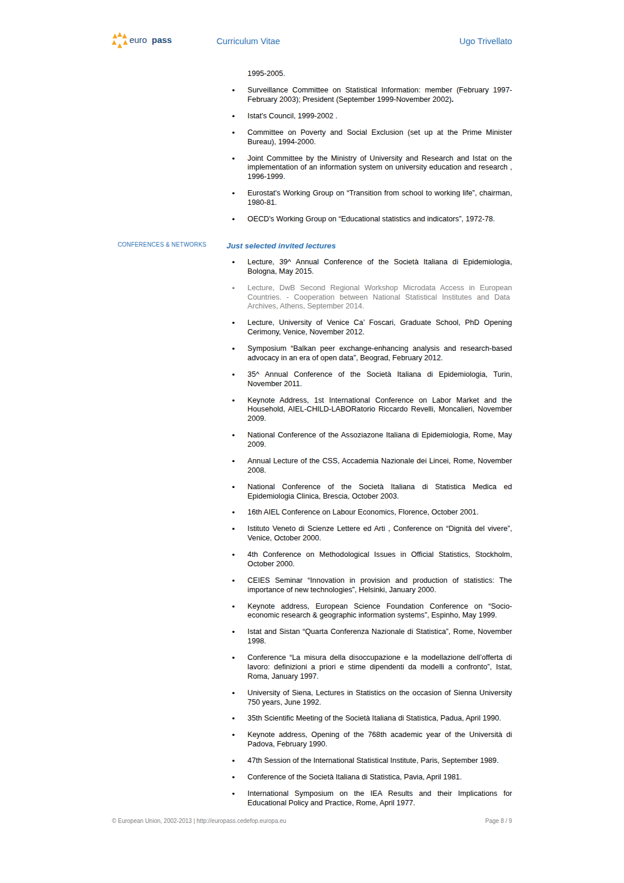euro pass
Curriculum Vitae
Ugo Trivellato
1995-2005.
Surveillance Committee on Statistical Information: member (February 1997-February 2003); President (September 1999-November 2002).
Istat's Council, 1999-2002 .
Committee on Poverty and Social Exclusion (set up at the Prime Minister Bureau), 1994-2000.
Joint Committee by the Ministry of University and Research and Istat on the implementation of an information system on university education and research , 1996-1999.
Eurostat's Working Group on “Transition from school to working life”, chairman, 1980-81.
OECD's Working Group on “Educational statistics and indicators”, 1972-78.
Conferences & Networks
Just selected invited lectures
Lecture, 39^ Annual Conference of the Società Italiana di Epidemiologia, Bologna, May 2015.
Lecture, DwB Second Regional Workshop Microdata Access in European Countries. - Cooperation between National Statistical Institutes and Data Archives, Athens, September 2014.
Lecture, University of Venice Ca’ Foscari, Graduate School, PhD Opening Cerimony, Venice, November 2012.
Symposium “Balkan peer exchange-enhancing analysis and research-based advocacy in an era of open data”, Beograd, February 2012.
35^ Annual Conference of the Società Italiana di Epidemiologia, Turin, November 2011.
Keynote Address, 1st International Conference on Labor Market and the Household, AIEL-CHILD-LABORatorio Riccardo Revelli, Moncalieri, November 2009.
National Conference of the Assoziazone Italiana di Epidemiologia, Rome, May 2009.
Annual Lecture of the CSS, Accademia Nazionale dei Lincei, Rome, November 2008.
National Conference of the Società Italiana di Statistica Medica ed Epidemiologia Clinica, Brescia, October 2003.
16th AIEL Conference on Labour Economics, Florence, October 2001.
Istituto Veneto di Scienze Lettere ed Arti , Conference on “Dignità del vivere”, Venice, October 2000.
4th Conference on Methodological Issues in Official Statistics, Stockholm, October 2000.
CEIES Seminar “Innovation in provision and production of statistics: The importance of new technologies”, Helsinki, January 2000.
Keynote address, European Science Foundation Conference on “Socio-economic research & geographic information systems”, Espinho, May 1999.
Istat and Sistan “Quarta Conferenza Nazionale di Statistica”, Rome, November 1998.
Conference “La misura della disoccupazione e la modellazione dell’offerta di lavoro: definizioni a priori e stime dipendenti da modelli a confronto”, Istat, Roma, January 1997.
University of Siena, Lectures in Statistics on the occasion of Sienna University 750 years, June 1992.
35th Scientific Meeting of the Società Italiana di Statistica, Padua, April 1990.
Keynote address, Opening of the 768th academic year of the Università di Padova, February 1990.
47th Session of the International Statistical Institute, Paris, September 1989.
Conference of the Società Italiana di Statistica, Pavia, April 1981.
International Symposium on the IEA Results and their Implications for Educational Policy and Practice, Rome, April 1977.
© European Union, 2002-2013 | http://europass.cedefop.europa.eu
Page 8 / 9